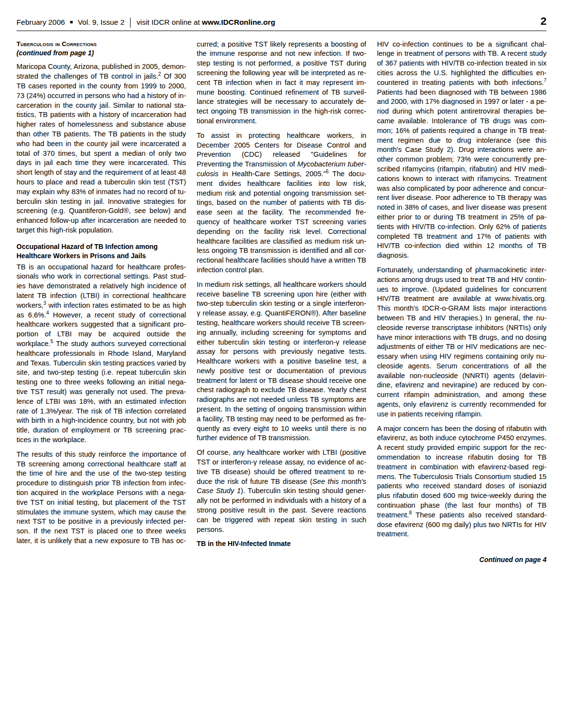February 2006 ■ Vol. 9, Issue 2 visit IDCR online at www.IDCRonline.org 2
Tuberculosis in Corrections
(continued from page 1)
Maricopa County, Arizona, published in 2005, demonstrated the challenges of TB control in jails.2 Of 300 TB cases reported in the county from 1999 to 2000, 73 (24%) occurred in persons who had a history of incarceration in the county jail. Similar to national statistics, TB patients with a history of incarceration had higher rates of homelessness and substance abuse than other TB patients. The TB patients in the study who had been in the county jail were incarcerated a total of 370 times, but spent a median of only two days in jail each time they were incarcerated. This short length of stay and the requirement of at least 48 hours to place and read a tuberculin skin test (TST) may explain why 83% of inmates had no record of tuberculin skin testing in jail. Innovative strategies for screening (e.g. Quantiferon-Gold®, see below) and enhanced follow-up after incarceration are needed to target this high-risk population.
Occupational Hazard of TB Infection among Healthcare Workers in Prisons and Jails
TB is an occupational hazard for healthcare professionals who work in correctional settings. Past studies have demonstrated a relatively high incidence of latent TB infection (LTBI) in correctional healthcare workers,3 with infection rates estimated to be as high as 6.6%.4 However, a recent study of correctional healthcare workers suggested that a significant proportion of LTBI may be acquired outside the workplace.5 The study authors surveyed correctional healthcare professionals in Rhode Island, Maryland and Texas. Tuberculin skin testing practices varied by site, and two-step testing (i.e. repeat tuberculin skin testing one to three weeks following an initial negative TST result) was generally not used. The prevalence of LTBI was 18%, with an estimated infection rate of 1.3%/year. The risk of TB infection correlated with birth in a high-incidence country, but not with job title, duration of employment or TB screening practices in the workplace.
The results of this study reinforce the importance of TB screening among correctional healthcare staff at the time of hire and the use of the two-step testing procedure to distinguish prior TB infection from infection acquired in the workplace Persons with a negative TST on initial testing, but placement of the TST stimulates the immune system, which may cause the next TST to be positive in a previously infected person. If the next TST is placed one to three weeks later, it is unlikely that a new exposure to TB has occurred; a positive TST likely represents a boosting of the immune response and not new infection. If two-step testing is not performed, a positive TST during screening the following year will be interpreted as recent TB infection when in fact it may represent immune boosting. Continued refinement of TB surveillance strategies will be necessary to accurately detect ongoing TB transmission in the high-risk correctional environment.
To assist in protecting healthcare workers, in December 2005 Centers for Disease Control and Prevention (CDC) released "Guidelines for Preventing the Transmission of Mycobacterium tuberculosis in Health-Care Settings, 2005."6 The document divides healthcare facilities into low risk, medium risk and potential ongoing transmission settings, based on the number of patients with TB disease seen at the facility. The recommended frequency of healthcare worker TST screening varies depending on the facility risk level. Correctional healthcare facilities are classified as medium risk unless ongoing TB transmission is identified and all correctional healthcare facilities should have a written TB infection control plan.
In medium risk settings, all healthcare workers should receive baseline TB screening upon hire (either with two-step tuberculin skin testing or a single interferon-γ release assay, e.g. QuantiFERON®). After baseline testing, healthcare workers should receive TB screening annually, including screening for symptoms and either tuberculin skin testing or interferon-γ release assay for persons with previously negative tests. Healthcare workers with a positive baseline test, a newly positive test or documentation of previous treatment for latent or TB disease should receive one chest radiograph to exclude TB disease. Yearly chest radiographs are not needed unless TB symptoms are present. In the setting of ongoing transmission within a facility, TB testing may need to be performed as frequently as every eight to 10 weeks until there is no further evidence of TB transmission.
Of course, any healthcare worker with LTBI (positive TST or interferon-γ release assay, no evidence of active TB disease) should be offered treatment to reduce the risk of future TB disease (See this month's Case Study 1). Tuberculin skin testing should generally not be performed in individuals with a history of a strong positive result in the past. Severe reactions can be triggered with repeat skin testing in such persons.
TB in the HIV-Infected Inmate
HIV co-infection continues to be a significant challenge in treatment of persons with TB. A recent study of 367 patients with HIV/TB co-infection treated in six cities across the U.S. highlighted the difficulties encountered in treating patients with both infections.7 Patients had been diagnosed with TB between 1986 and 2000, with 17% diagnosed in 1997 or later - a period during which potent antiretroviral therapies became available. Intolerance of TB drugs was common; 16% of patients required a change in TB treatment regimen due to drug intolerance (see this month's Case Study 2). Drug interactions were another common problem; 73% were concurrently prescribed rifamycins (rifampin, rifabutin) and HIV medications known to interact with rifamycins. Treatment was also complicated by poor adherence and concurrent liver disease. Poor adherence to TB therapy was noted in 38% of cases, and liver disease was present either prior to or during TB treatment in 25% of patients with HIV/TB co-infection. Only 62% of patients completed TB treatment and 17% of patients with HIV/TB co-infection died within 12 months of TB diagnosis.
Fortunately, understanding of pharmacokinetic interactions among drugs used to treat TB and HIV continues to improve. (Updated guidelines for concurrent HIV/TB treatment are available at www.hivatis.org. This month's IDCR-o-GRAM lists major interactions between TB and HIV therapies.) In general, the nucleoside reverse transcriptase inhibitors (NRTIs) only have minor interactions with TB drugs, and no dosing adjustments of either TB or HIV medications are necessary when using HIV regimens containing only nucleoside agents. Serum concentrations of all the available non-nucleoside (NNRTI) agents (delaviridine, efavirenz and nevirapine) are reduced by concurrent rifampin administration, and among these agents, only efavirenz is currently recommended for use in patients receiving rifampin.
A major concern has been the dosing of rifabutin with efavirenz, as both induce cytochrome P450 enzymes. A recent study provided empiric support for the recommendation to increase rifabutin dosing for TB treatment in combination with efavirenz-based regimens. The Tuberculosis Trials Consortium studied 15 patients who received standard doses of isoniazid plus rifabutin dosed 600 mg twice-weekly during the continuation phase (the last four months) of TB treatment.8 These patients also received standard-dose efavirenz (600 mg daily) plus two NRTIs for HIV treatment.
Continued on page 4